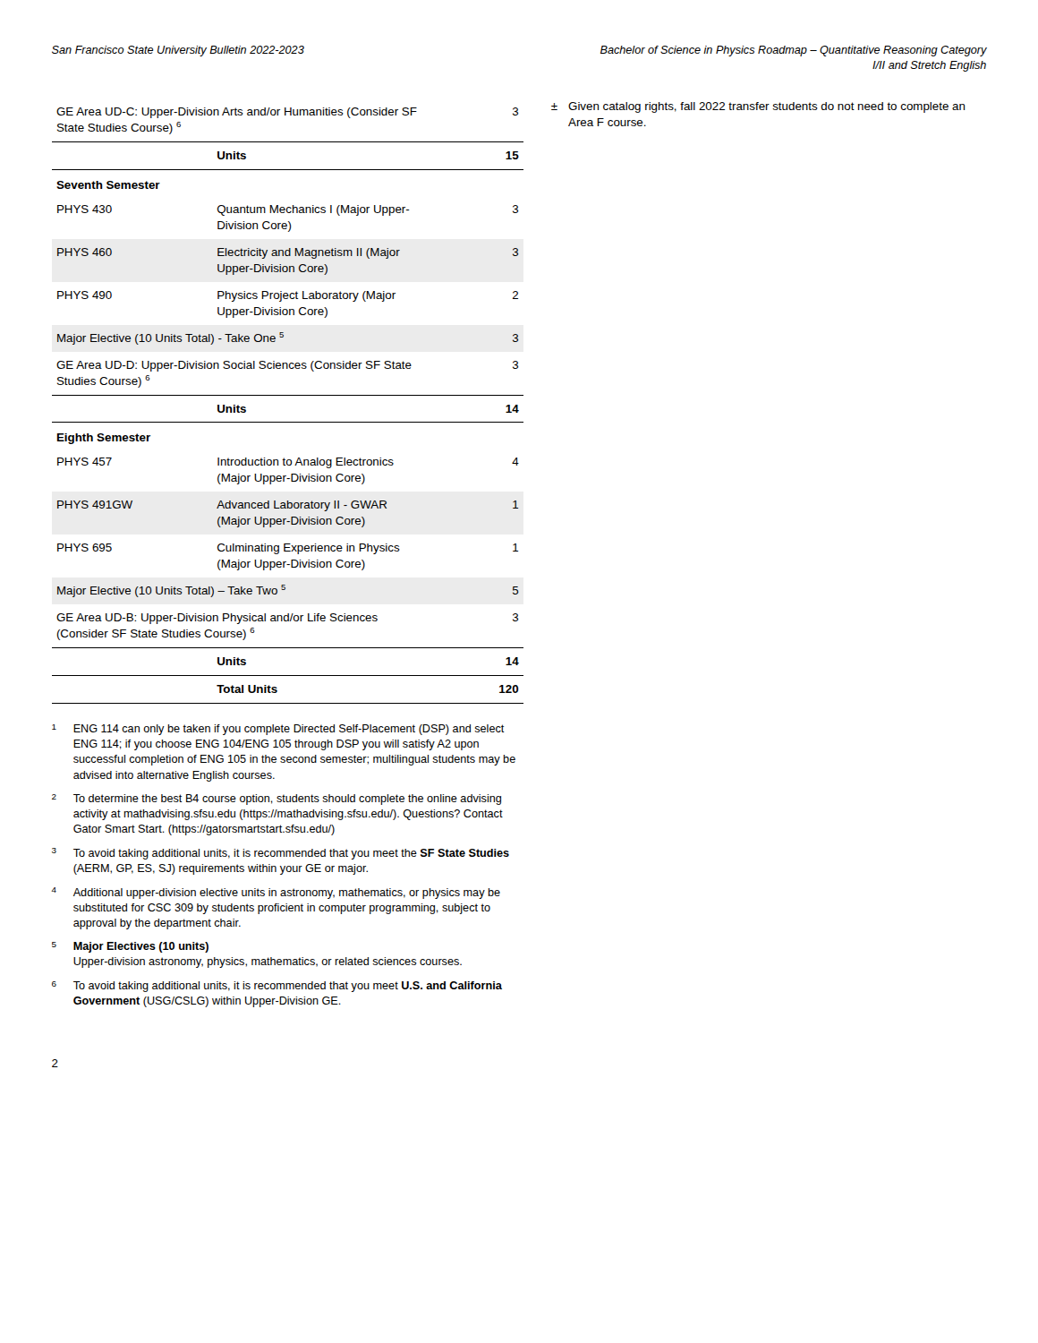San Francisco State University Bulletin 2022-2023
Bachelor of Science in Physics Roadmap – Quantitative Reasoning Category
I/II and Stretch English
| GE Area UD-C: Upper-Division Arts and/or Humanities (Consider SF State Studies Course) 6 | 3 |
| | Units | 15 |
| Seventh Semester |
| PHYS 430 | Quantum Mechanics I (Major Upper-Division Core) | 3 |
| PHYS 460 | Electricity and Magnetism II (Major Upper-Division Core) | 3 |
| PHYS 490 | Physics Project Laboratory (Major Upper-Division Core) | 2 |
| Major Elective (10 Units Total) - Take One 5 | 3 |
| GE Area UD-D: Upper-Division Social Sciences (Consider SF State Studies Course) 6 | 3 |
| | Units | 14 |
| Eighth Semester |
| PHYS 457 | Introduction to Analog Electronics (Major Upper-Division Core) | 4 |
| PHYS 491GW | Advanced Laboratory II - GWAR (Major Upper-Division Core) | 1 |
| PHYS 695 | Culminating Experience in Physics (Major Upper-Division Core) | 1 |
| Major Elective (10 Units Total) – Take Two 5 | 5 |
| GE Area UD-B: Upper-Division Physical and/or Life Sciences (Consider SF State Studies Course) 6 | 3 |
| | Units | 14 |
| | Total Units | 120 |
ENG 114 can only be taken if you complete Directed Self-Placement (DSP) and select ENG 114; if you choose ENG 104/ENG 105 through DSP you will satisfy A2 upon successful completion of ENG 105 in the second semester; multilingual students may be advised into alternative English courses.
To determine the best B4 course option, students should complete the online advising activity at mathadvising.sfsu.edu (https://mathadvising.sfsu.edu/). Questions? Contact Gator Smart Start. (https://gatorsmartstart.sfsu.edu/)
To avoid taking additional units, it is recommended that you meet the SF State Studies (AERM, GP, ES, SJ) requirements within your GE or major.
Additional upper-division elective units in astronomy, mathematics, or physics may be substituted for CSC 309 by students proficient in computer programming, subject to approval by the department chair.
Major Electives (10 units)
Upper-division astronomy, physics, mathematics, or related sciences courses.
To avoid taking additional units, it is recommended that you meet U.S. and California Government (USG/CSLG) within Upper-Division GE.
±
Given catalog rights, fall 2022 transfer students do not need to complete an Area F course.
2